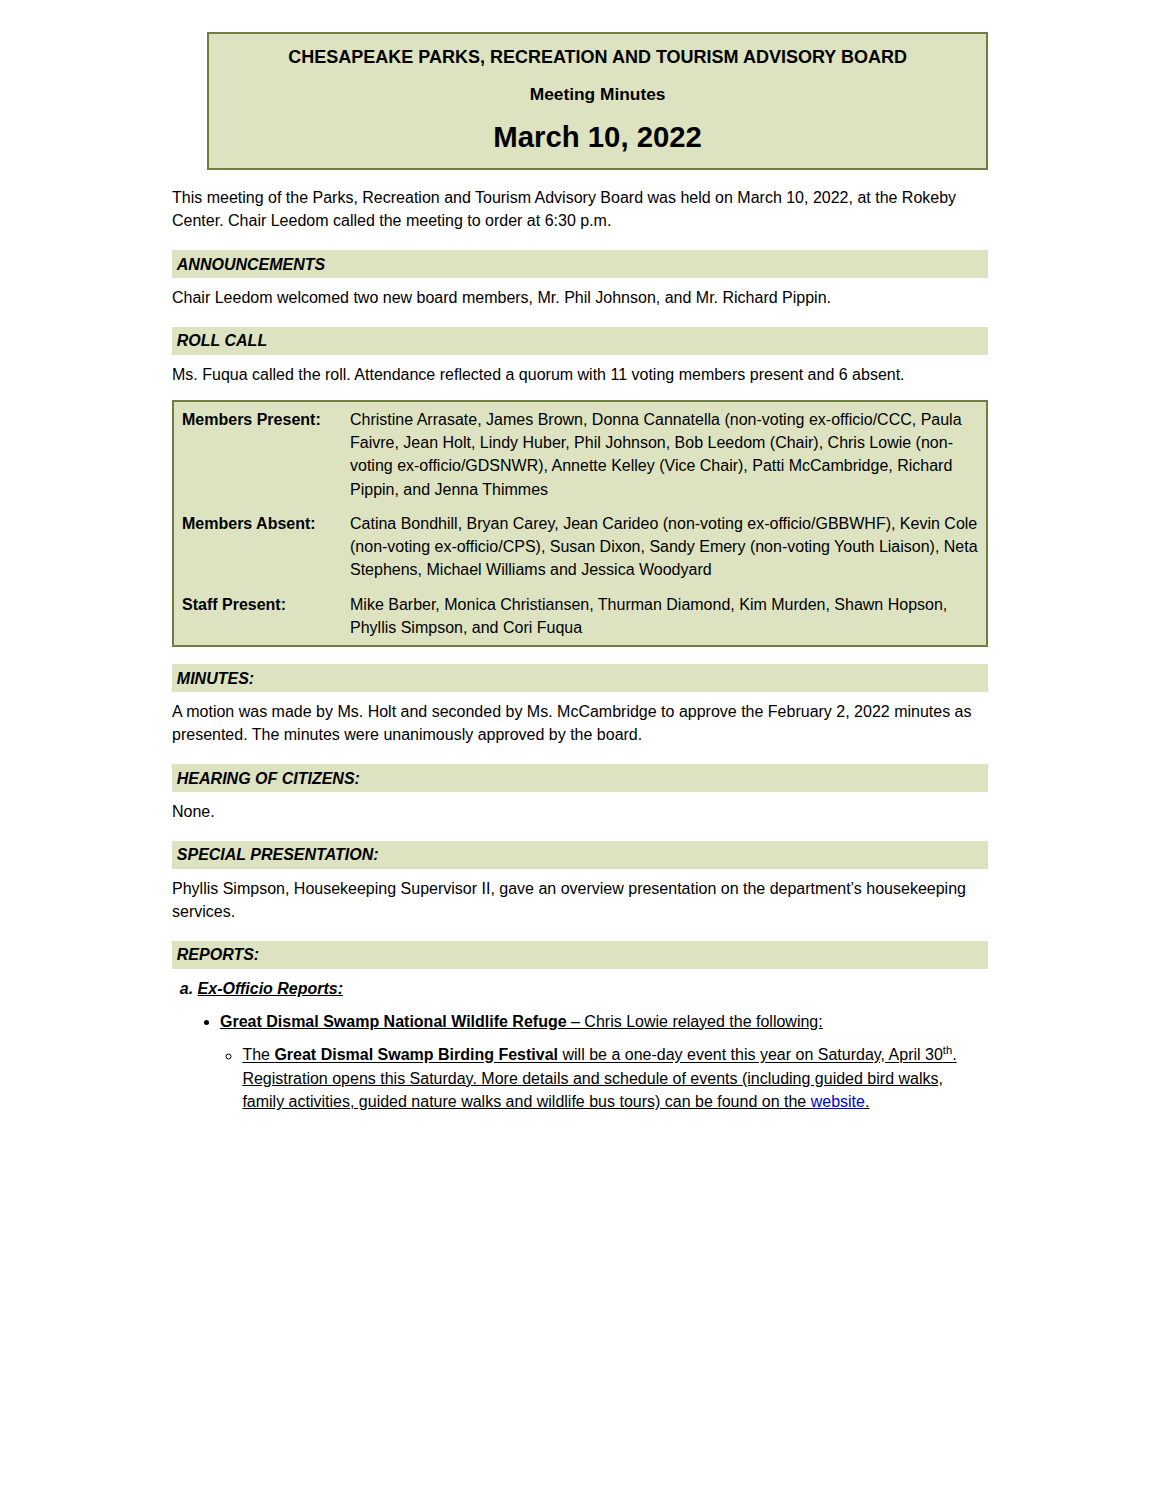CHESAPEAKE PARKS, RECREATION AND TOURISM ADVISORY BOARD
Meeting Minutes
March 10, 2022
This meeting of the Parks, Recreation and Tourism Advisory Board was held on March 10, 2022, at the Rokeby Center. Chair Leedom called the meeting to order at 6:30 p.m.
ANNOUNCEMENTS
Chair Leedom welcomed two new board members, Mr. Phil Johnson, and Mr. Richard Pippin.
ROLL CALL
Ms. Fuqua called the roll. Attendance reflected a quorum with 11 voting members present and 6 absent.
| Members Present: | Christine Arrasate, James Brown, Donna Cannatella (non-voting ex-officio/CCC, Paula Faivre, Jean Holt, Lindy Huber, Phil Johnson, Bob Leedom (Chair), Chris Lowie (non-voting ex-officio/GDSNWR), Annette Kelley (Vice Chair), Patti McCambridge, Richard Pippin, and Jenna Thimmes |
| Members Absent: | Catina Bondhill, Bryan Carey, Jean Carideo (non-voting ex-officio/GBBWHF), Kevin Cole (non-voting ex-officio/CPS), Susan Dixon, Sandy Emery (non-voting Youth Liaison), Neta Stephens, Michael Williams and Jessica Woodyard |
| Staff Present: | Mike Barber, Monica Christiansen, Thurman Diamond, Kim Murden, Shawn Hopson, Phyllis Simpson, and Cori Fuqua |
MINUTES:
A motion was made by Ms. Holt and seconded by Ms. McCambridge to approve the February 2, 2022 minutes as presented. The minutes were unanimously approved by the board.
HEARING OF CITIZENS:
None.
SPECIAL PRESENTATION:
Phyllis Simpson, Housekeeping Supervisor II, gave an overview presentation on the department’s housekeeping services.
REPORTS:
Ex-Officio Reports:
Great Dismal Swamp National Wildlife Refuge – Chris Lowie relayed the following:
The Great Dismal Swamp Birding Festival will be a one-day event this year on Saturday, April 30th. Registration opens this Saturday. More details and schedule of events (including guided bird walks, family activities, guided nature walks and wildlife bus tours) can be found on the website.